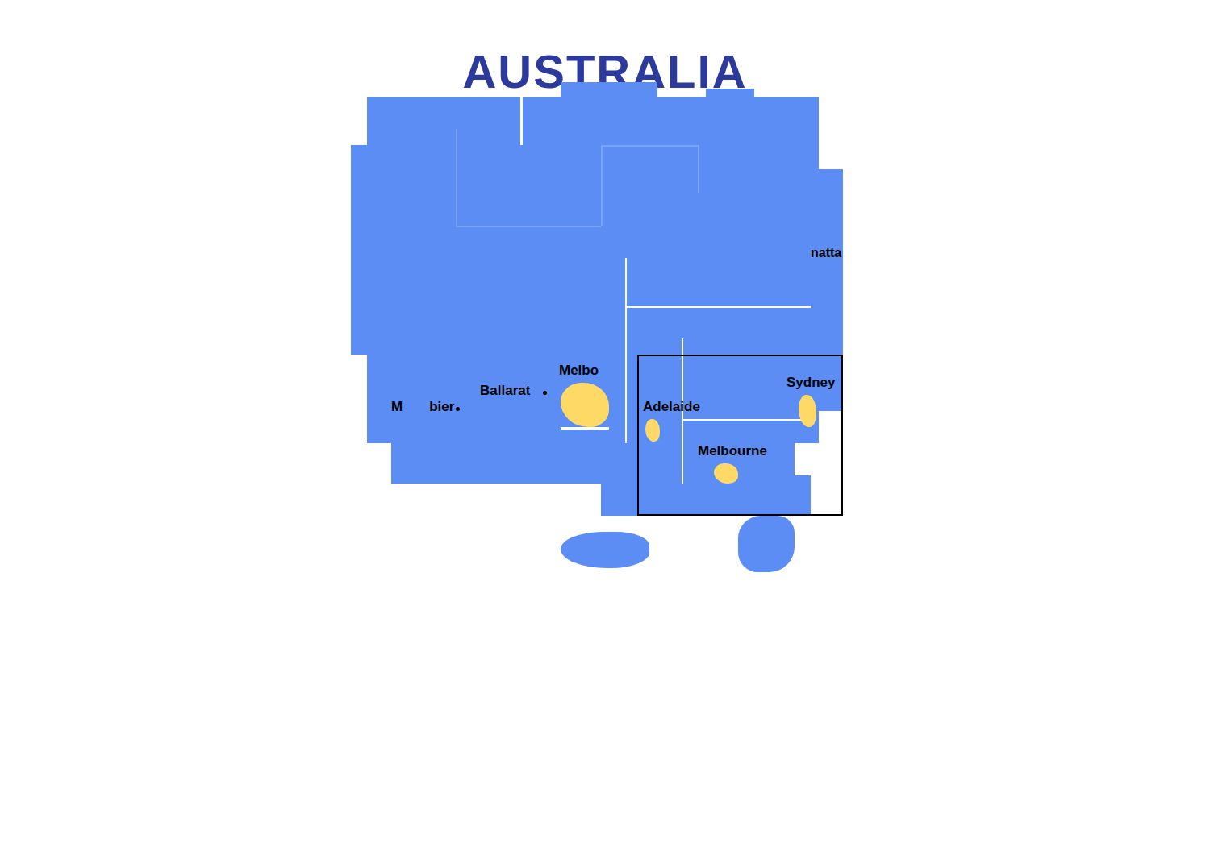AUSTRALIA
Melbo
Ballarat
M bier
Adelaide
Melbourne
Sydney
natta